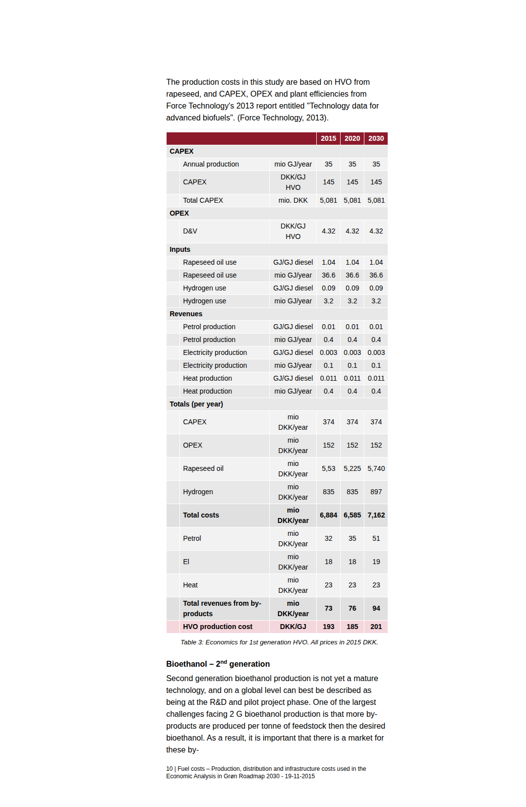The production costs in this study are based on HVO from rapeseed, and CAPEX, OPEX and plant efficiencies from Force Technology's 2013 report entitled "Technology data for advanced biofuels". (Force Technology, 2013).
| | 2015 | 2020 | 2030 |
| --- | --- | --- | --- |
| CAPEX |
| | Annual production | mio GJ/year | 35 | 35 | 35 |
| | CAPEX | DKK/GJ HVO | 145 | 145 | 145 |
| | Total CAPEX | mio. DKK | 5,081 | 5,081 | 5,081 |
| OPEX |
| | D&V | DKK/GJ HVO | 4.32 | 4.32 | 4.32 |
| Inputs |
| | Rapeseed oil use | GJ/GJ diesel | 1.04 | 1.04 | 1.04 |
| | Rapeseed oil use | mio GJ/year | 36.6 | 36.6 | 36.6 |
| | Hydrogen use | GJ/GJ diesel | 0.09 | 0.09 | 0.09 |
| | Hydrogen use | mio GJ/year | 3.2 | 3.2 | 3.2 |
| Revenues |
| | Petrol production | GJ/GJ diesel | 0.01 | 0.01 | 0.01 |
| | Petrol production | mio GJ/year | 0.4 | 0.4 | 0.4 |
| | Electricity production | GJ/GJ diesel | 0.003 | 0.003 | 0.003 |
| | Electricity production | mio GJ/year | 0.1 | 0.1 | 0.1 |
| | Heat production | GJ/GJ diesel | 0.011 | 0.011 | 0.011 |
| | Heat production | mio GJ/year | 0.4 | 0.4 | 0.4 |
| Totals (per year) |
| | CAPEX | mio DKK/year | 374 | 374 | 374 |
| | OPEX | mio DKK/year | 152 | 152 | 152 |
| | Rapeseed oil | mio DKK/year | 5,53 | 5,225 | 5,740 |
| | Hydrogen | mio DKK/year | 835 | 835 | 897 |
| | Total costs | mio DKK/year | 6,884 | 6,585 | 7,162 |
| | Petrol | mio DKK/year | 32 | 35 | 51 |
| | El | mio DKK/year | 18 | 18 | 19 |
| | Heat | mio DKK/year | 23 | 23 | 23 |
| | Total revenues from by-products | mio DKK/year | 73 | 76 | 94 |
| | HVO production cost | DKK/GJ | 193 | 185 | 201 |
Table 3: Economics for 1st generation HVO. All prices in 2015 DKK.
Bioethanol – 2nd generation
Second generation bioethanol production is not yet a mature technology, and on a global level can best be described as being at the R&D and pilot project phase. One of the largest challenges facing 2 G bioethanol production is that more by-products are produced per tonne of feedstock then the desired bioethanol. As a result, it is important that there is a market for these by-
10 | Fuel costs – Production, distribution and infrastructure costs used in the Economic Analysis in Grøn Roadmap 2030 - 19-11-2015